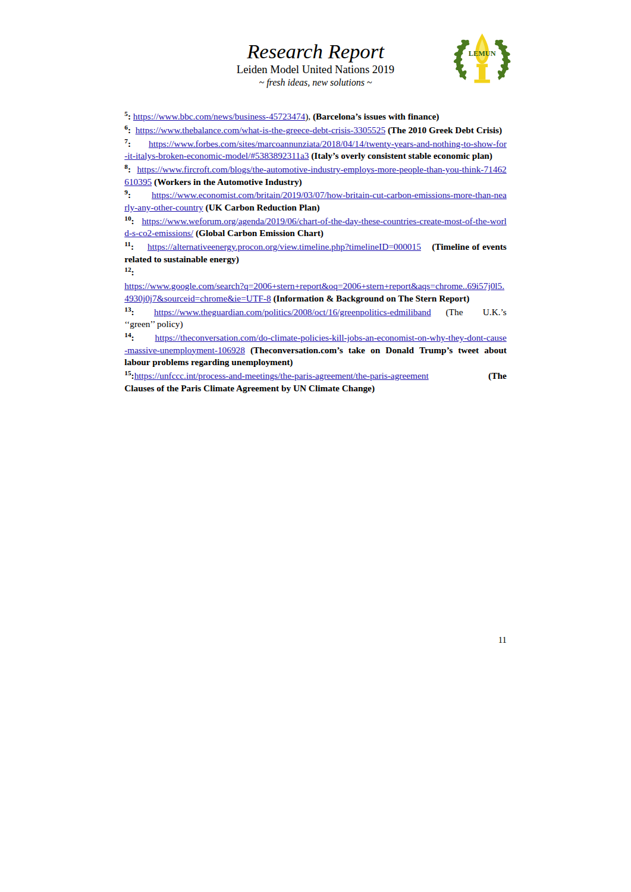LEMUN
Research Report
Leiden Model United Nations 2019
~ fresh ideas, new solutions ~
5: https://www.bbc.com/news/business-45723474), (Barcelona’s issues with finance)
6: https://www.thebalance.com/what-is-the-greece-debt-crisis-3305525 (The 2010 Greek Debt Crisis)
7: https://www.forbes.com/sites/marcoannunziata/2018/04/14/twenty-years-and-nothing-to-show-for-it-italys-broken-economic-model/#5383892311a3 (Italy’s overly consistent stable economic plan)
8: https://www.fircroft.com/blogs/the-automotive-industry-employs-more-people-than-you-think-71462610395 (Workers in the Automotive Industry)
9: https://www.economist.com/britain/2019/03/07/how-britain-cut-carbon-emissions-more-than-nearly-any-other-country (UK Carbon Reduction Plan)
10: https://www.weforum.org/agenda/2019/06/chart-of-the-day-these-countries-create-most-of-the-world-s-co2-emissions/ (Global Carbon Emission Chart)
11: https://alternativeenergy.procon.org/view.timeline.php?timelineID=000015 (Timeline of events related to sustainable energy)
12:
https://www.google.com/search?q=2006+stern+report&oq=2006+stern+report&aqs=chrome..69i57j0l5.4930j0j7&sourceid=chrome&ie=UTF-8 (Information & Background on The Stern Report)
13: https://www.theguardian.com/politics/2008/oct/16/greenpolitics-edmiliband (The U.K.’s ‘‘green’’ policy)
14: https://theconversation.com/do-climate-policies-kill-jobs-an-economist-on-why-they-dont-cause-massive-unemployment-106928 (Theconversation.com’s take on Donald Trump’s tweet about labour problems regarding unemployment)
15: https://unfccc.int/process-and-meetings/the-paris-agreement/the-paris-agreement (The Clauses of the Paris Climate Agreement by UN Climate Change)
11